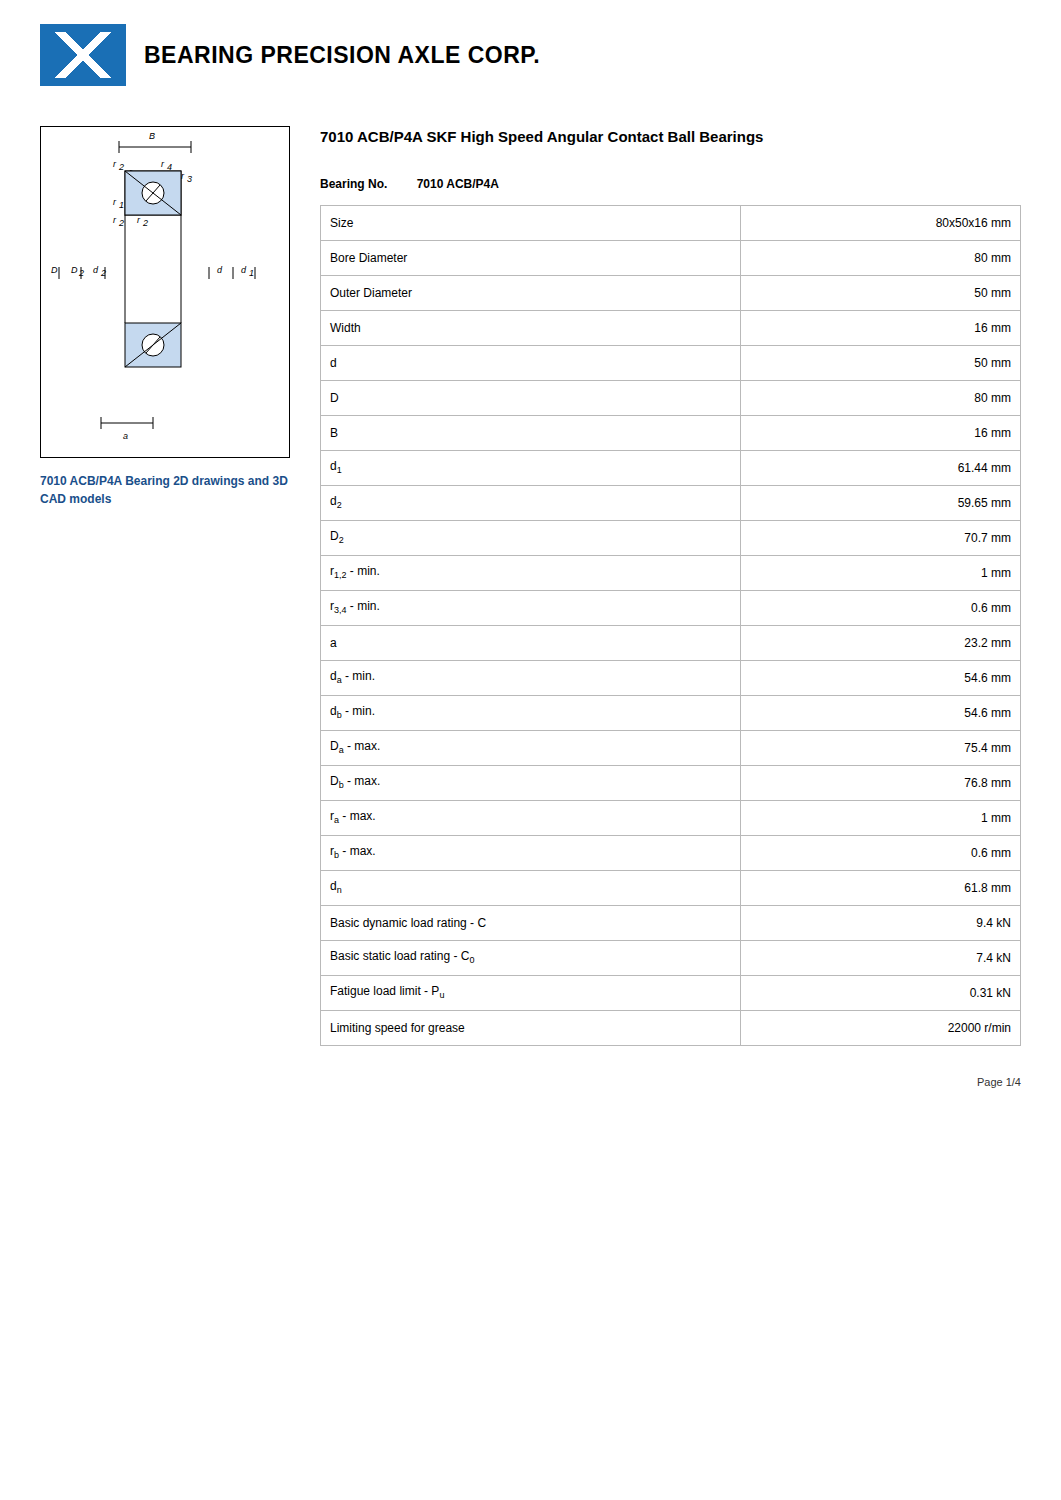BEARING PRECISION AXLE CORP.
B r2 r4 r1 r3 r1 r1 r2 r2 D D2 d2 d d1 a
7010 ACB/P4A Bearing 2D drawings and 3D CAD models
7010 ACB/P4A SKF High Speed Angular Contact Ball Bearings
Bearing No. 7010 ACB/P4A
| Size | 80x50x16 mm |
| Bore Diameter | 80 mm |
| Outer Diameter | 50 mm |
| Width | 16 mm |
| d | 50 mm |
| D | 80 mm |
| B | 16 mm |
| d 1 | 61.44 mm |
| d 2 | 59.65 mm |
| D 2 | 70.7 mm |
| r 1,2 - min. | 1 mm |
| r 3,4 - min. | 0.6 mm |
| a | 23.2 mm |
| d a - min. | 54.6 mm |
| d b - min. | 54.6 mm |
| D a - max. | 75.4 mm |
| D b - max. | 76.8 mm |
| r a - max. | 1 mm |
| r b - max. | 0.6 mm |
| d n | 61.8 mm |
| Basic dynamic load rating - C | 9.4 kN |
| Basic static load rating - C 0 | 7.4 kN |
| Fatigue load limit - P u | 0.31 kN |
| Limiting speed for grease | 22000 r/min |
Page 1/4